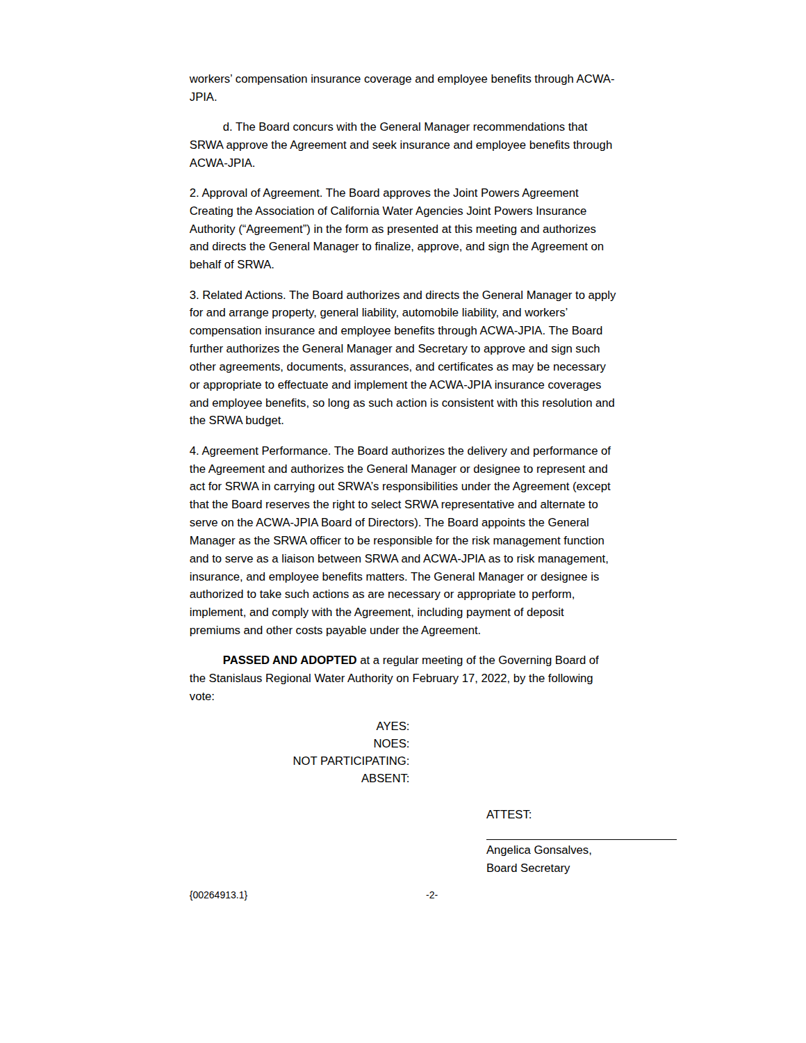workers’ compensation insurance coverage and employee benefits through ACWA-JPIA.
d. The Board concurs with the General Manager recommendations that SRWA approve the Agreement and seek insurance and employee benefits through ACWA-JPIA.
2. Approval of Agreement. The Board approves the Joint Powers Agreement Creating the Association of California Water Agencies Joint Powers Insurance Authority (“Agreement”) in the form as presented at this meeting and authorizes and directs the General Manager to finalize, approve, and sign the Agreement on behalf of SRWA.
3. Related Actions. The Board authorizes and directs the General Manager to apply for and arrange property, general liability, automobile liability, and workers’ compensation insurance and employee benefits through ACWA-JPIA. The Board further authorizes the General Manager and Secretary to approve and sign such other agreements, documents, assurances, and certificates as may be necessary or appropriate to effectuate and implement the ACWA-JPIA insurance coverages and employee benefits, so long as such action is consistent with this resolution and the SRWA budget.
4. Agreement Performance. The Board authorizes the delivery and performance of the Agreement and authorizes the General Manager or designee to represent and act for SRWA in carrying out SRWA’s responsibilities under the Agreement (except that the Board reserves the right to select SRWA representative and alternate to serve on the ACWA-JPIA Board of Directors). The Board appoints the General Manager as the SRWA officer to be responsible for the risk management function and to serve as a liaison between SRWA and ACWA-JPIA as to risk management, insurance, and employee benefits matters. The General Manager or designee is authorized to take such actions as are necessary or appropriate to perform, implement, and comply with the Agreement, including payment of deposit premiums and other costs payable under the Agreement.
PASSED AND ADOPTED at a regular meeting of the Governing Board of the Stanislaus Regional Water Authority on February 17, 2022, by the following vote:
| AYES: | |
| NOES: | |
| NOT PARTICIPATING: | |
| ABSENT: | |
ATTEST:
Angelica Gonsalves, Board Secretary
{00264913.1}
-2-